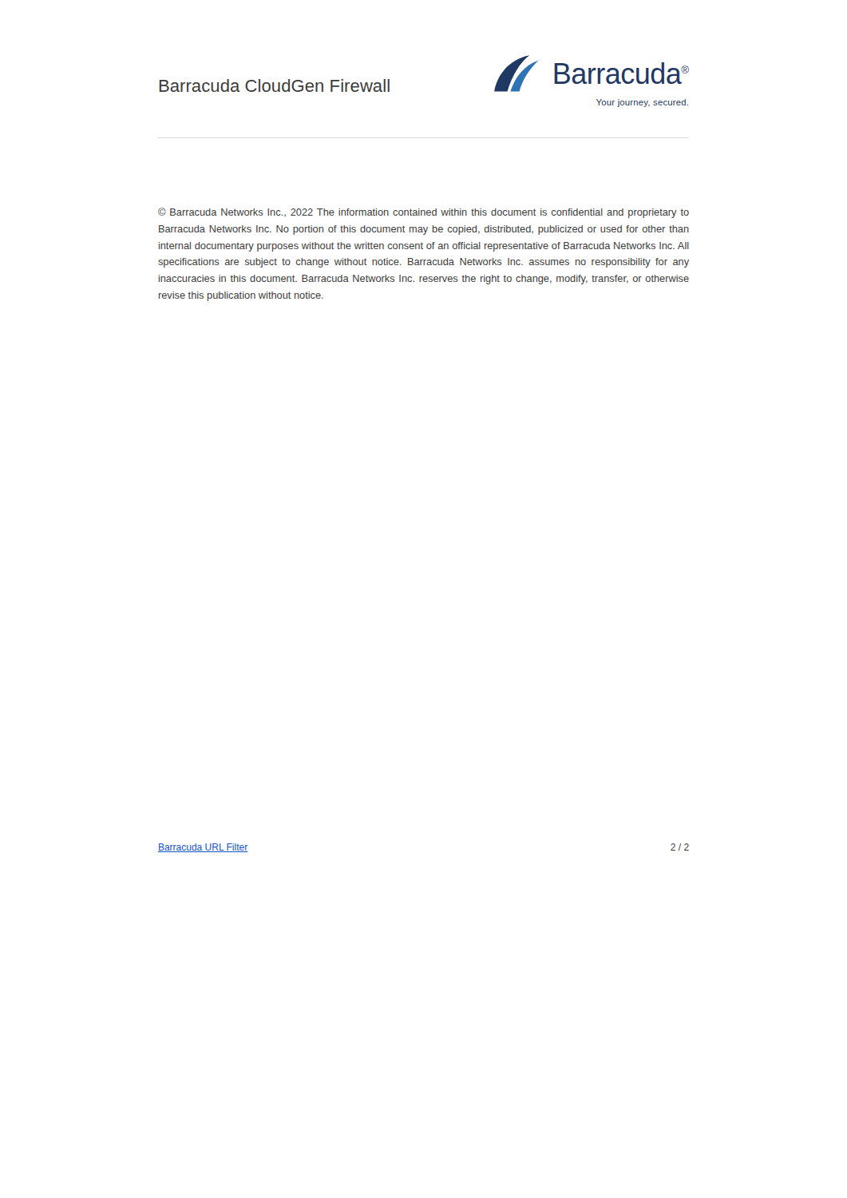Barracuda CloudGen Firewall
Barracuda®
Your journey, secured.
© Barracuda Networks Inc., 2022 The information contained within this document is confidential and proprietary to Barracuda Networks Inc. No portion of this document may be copied, distributed, publicized or used for other than internal documentary purposes without the written consent of an official representative of Barracuda Networks Inc. All specifications are subject to change without notice. Barracuda Networks Inc. assumes no responsibility for any inaccuracies in this document. Barracuda Networks Inc. reserves the right to change, modify, transfer, or otherwise revise this publication without notice.
Barracuda URL Filter 2 / 2